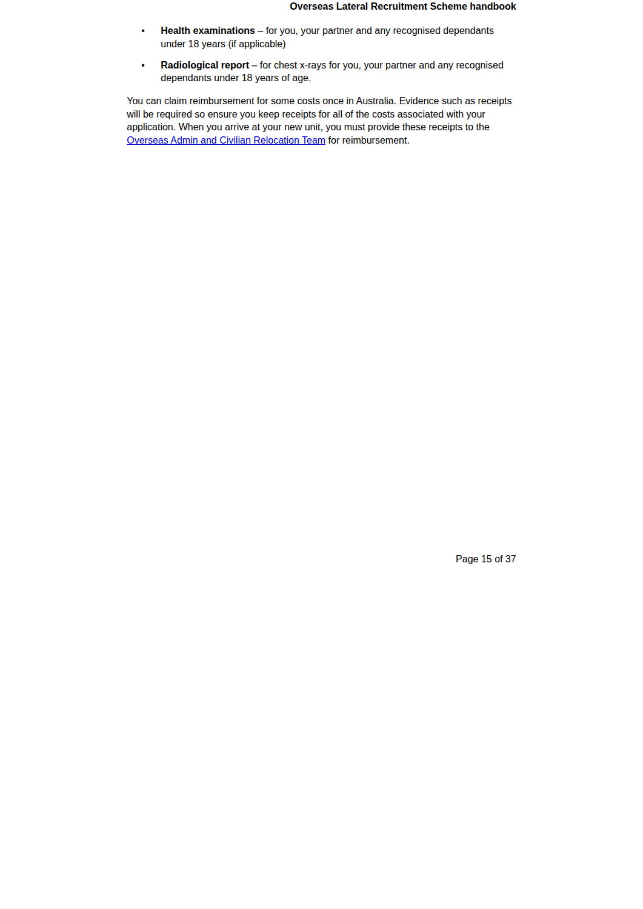Overseas Lateral Recruitment Scheme handbook
Health examinations – for you, your partner and any recognised dependants under 18 years (if applicable)
Radiological report – for chest x-rays for you, your partner and any recognised dependants under 18 years of age.
You can claim reimbursement for some costs once in Australia. Evidence such as receipts will be required so ensure you keep receipts for all of the costs associated with your application. When you arrive at your new unit, you must provide these receipts to the Overseas Admin and Civilian Relocation Team for reimbursement.
Page 15 of 37